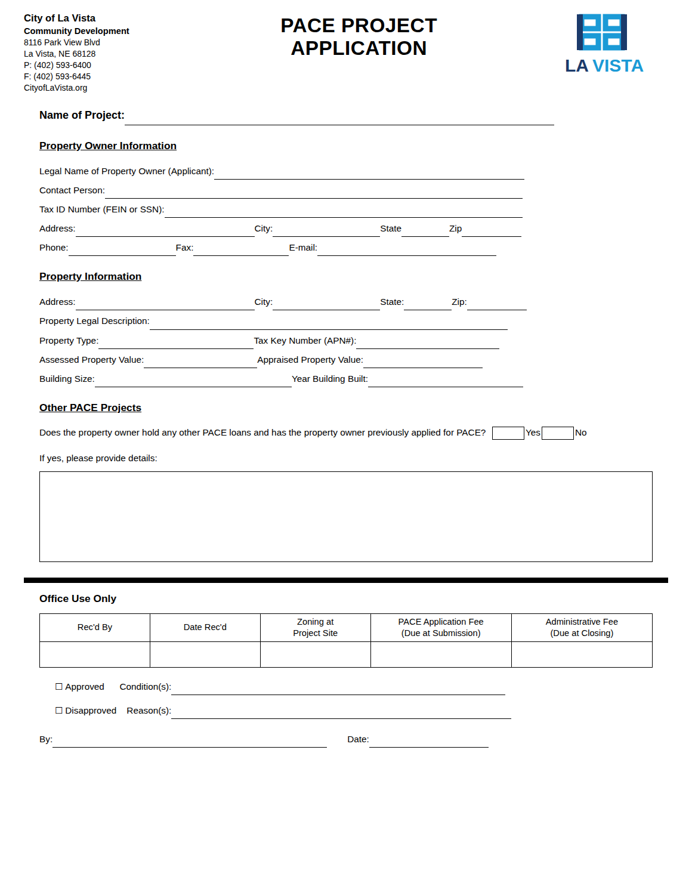City of La Vista
Community Development
8116 Park View Blvd
La Vista, NE 68128
P: (402) 593-6400
F: (402) 593-6445
CityofLaVista.org
PACE PROJECT
APPLICATION
LA VISTA
Name of Project:
Property Owner Information
Legal Name of Property Owner (Applicant):
Contact Person:
Tax ID Number (FEIN or SSN):
Address: City: State Zip
Phone: Fax: E-mail:
Property Information
Address: City: State: Zip:
Property Legal Description:
Property Type: Tax Key Number (APN#):
Assessed Property Value: Appraised Property Value:
Building Size: Year Building Built:
Other PACE Projects
Does the property owner hold any other PACE loans and has the property owner previously applied for PACE? Yes No
If yes, please provide details:
Office Use Only
| Rec'd By | Date Rec'd | Zoning at Project Site | PACE Application Fee (Due at Submission) | Administrative Fee (Due at Closing) |
| --- | --- | --- | --- | --- |
☐ Approved Condition(s):
☐ Disapproved Reason(s):
By: Date: